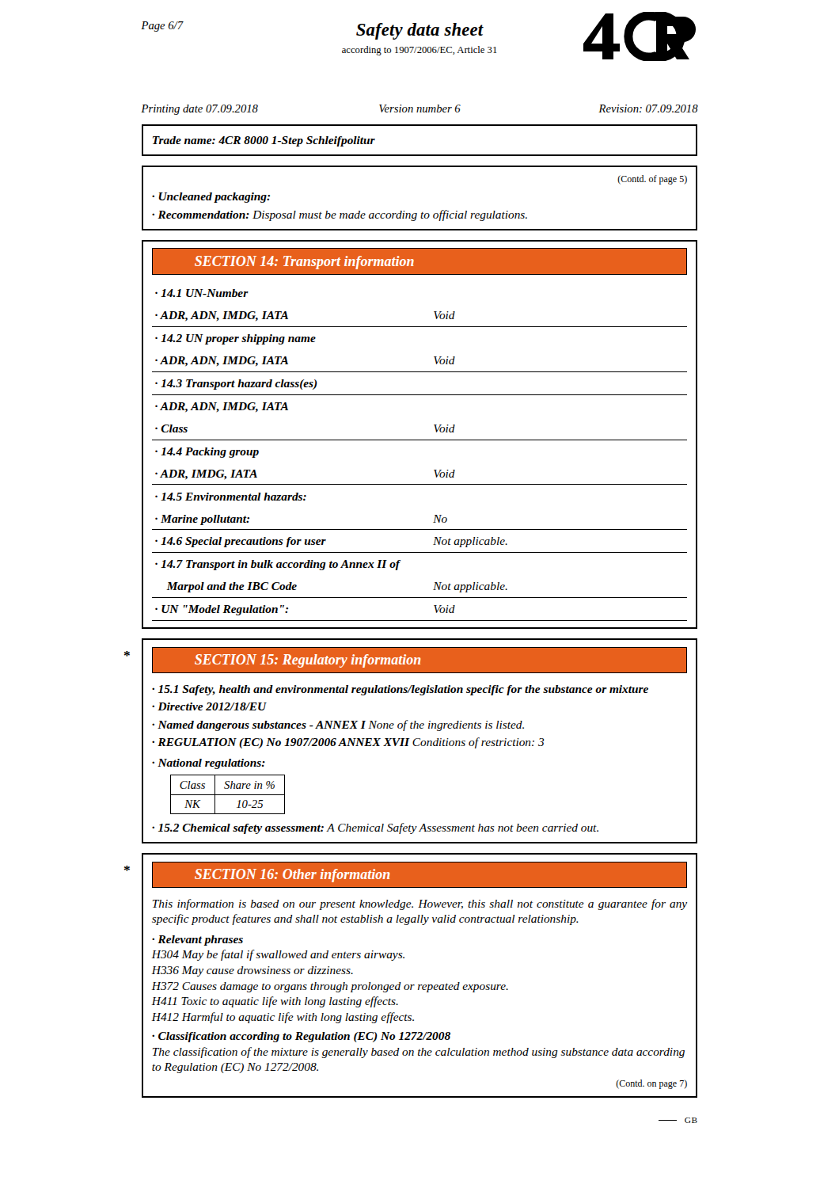Page 6/7
Safety data sheet
according to 1907/2006/EC, Article 31
Printing date 07.09.2018
Version number 6
Revision: 07.09.2018
Trade name: 4CR 8000 1-Step Schleifpolitur
(Contd. of page 5)
· Uncleaned packaging:
· Recommendation: Disposal must be made according to official regulations.
SECTION 14: Transport information
| · 14.1 UN-Number | |
| · ADR, ADN, IMDG, IATA | Void |
| · 14.2 UN proper shipping name | |
| · ADR, ADN, IMDG, IATA | Void |
| · 14.3 Transport hazard class(es) | |
| · ADR, ADN, IMDG, IATA | |
| · Class | Void |
| · 14.4 Packing group | |
| · ADR, IMDG, IATA | Void |
| · 14.5 Environmental hazards: | |
| · Marine pollutant: | No |
| · 14.6 Special precautions for user | Not applicable. |
| · 14.7 Transport in bulk according to Annex II of | |
| Marpol and the IBC Code | Not applicable. |
| · UN "Model Regulation": | Void |
*
SECTION 15: Regulatory information
· 15.1 Safety, health and environmental regulations/legislation specific for the substance or mixture
· Directive 2012/18/EU
· Named dangerous substances - ANNEX I None of the ingredients is listed.
· REGULATION (EC) No 1907/2006 ANNEX XVII Conditions of restriction: 3
· National regulations:
| Class | Share in % |
| --- | --- |
| NK | 10-25 |
· 15.2 Chemical safety assessment: A Chemical Safety Assessment has not been carried out.
*
SECTION 16: Other information
This information is based on our present knowledge. However, this shall not constitute a guarantee for any specific product features and shall not establish a legally valid contractual relationship.
· Relevant phrases
H304 May be fatal if swallowed and enters airways.
H336 May cause drowsiness or dizziness.
H372 Causes damage to organs through prolonged or repeated exposure.
H411 Toxic to aquatic life with long lasting effects.
H412 Harmful to aquatic life with long lasting effects.
· Classification according to Regulation (EC) No 1272/2008
The classification of the mixture is generally based on the calculation method using substance data according to Regulation (EC) No 1272/2008.
(Contd. on page 7)
GB